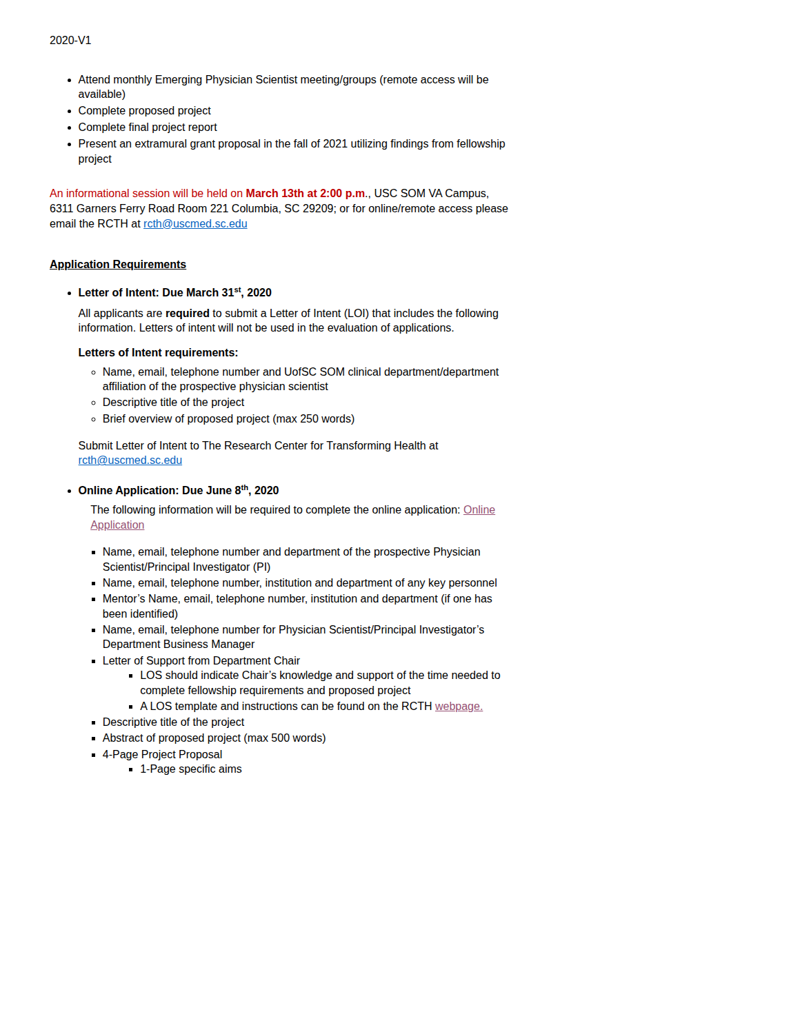2020-V1
Attend monthly Emerging Physician Scientist meeting/groups (remote access will be available)
Complete proposed project
Complete final project report
Present an extramural grant proposal in the fall of 2021 utilizing findings from fellowship project
An informational session will be held on March 13th at 2:00 p.m., USC SOM VA Campus, 6311 Garners Ferry Road Room 221 Columbia, SC 29209; or for online/remote access please email the RCTH at rcth@uscmed.sc.edu
Application Requirements
Letter of Intent: Due March 31st, 2020
All applicants are required to submit a Letter of Intent (LOI) that includes the following information. Letters of intent will not be used in the evaluation of applications.
Letters of Intent requirements:
Name, email, telephone number and UofSC SOM clinical department/department affiliation of the prospective physician scientist
Descriptive title of the project
Brief overview of proposed project (max 250 words)
Submit Letter of Intent to The Research Center for Transforming Health at rcth@uscmed.sc.edu
Online Application: Due June 8th, 2020
The following information will be required to complete the online application: Online Application
Name, email, telephone number and department of the prospective Physician Scientist/Principal Investigator (PI)
Name, email, telephone number, institution and department of any key personnel
Mentor’s Name, email, telephone number, institution and department (if one has been identified)
Name, email, telephone number for Physician Scientist/Principal Investigator’s Department Business Manager
Letter of Support from Department Chair
LOS should indicate Chair’s knowledge and support of the time needed to complete fellowship requirements and proposed project
A LOS template and instructions can be found on the RCTH webpage.
Descriptive title of the project
Abstract of proposed project (max 500 words)
4-Page Project Proposal
1-Page specific aims